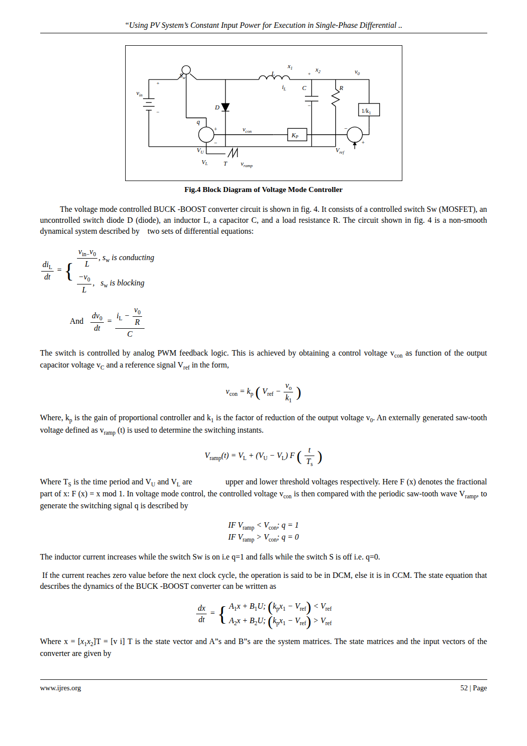“Using PV System’s Constant Input Power for Execution in Single-Phase Differential ..
vin + − Sw D L iL x1 C + − x2 R v0 1/k1 q + − vcon KP − + Vref VU VL T vramp
Fig.4 Block Diagram of Voltage Mode Controller
The voltage mode controlled BUCK -BOOST converter circuit is shown in fig. 4. It consists of a controlled switch Sw (MOSFET), an uncontrolled switch diode D (diode), an inductor L, a capacitor C, and a load resistance R. The circuit shown in fig. 4 is a non-smooth dynamical system described by two sets of differential equations:
diL dt = {
vin−v0 L, sw is conducting
−v0 L, sw is blocking
And dv0 dt = iL − v0 R C
The switch is controlled by analog PWM feedback logic. This is achieved by obtaining a control voltage vcon as function of the output capacitor voltage vC and a reference signal Vref in the form,
vcon = kp ( Vref − vo k1 )
Where, kp is the gain of proportional controller and k1 is the factor of reduction of the output voltage v0. An externally generated saw-tooth voltage defined as vramp (t) is used to determine the switching instants.
Vramp(t) = VL + (VU − VL) F ( tTs )
Where TS is the time period and VU and VL are upper and lower threshold voltages respectively. Here F (x) denotes the fractional part of x: F (x) = x mod 1. In voltage mode control, the controlled voltage vcon is then compared with the periodic saw-tooth wave Vramp, to generate the switching signal q is described by
IF Vramp < Vcon; q = 1
IF Vramp > Vcon; q = 0
The inductor current increases while the switch Sw is on i.e q=1 and falls while the switch S is off i.e. q=0.
If the current reaches zero value before the next clock cycle, the operation is said to be in DCM, else it is in CCM. The state equation that describes the dynamics of the BUCK -BOOST converter can be written as
dx dt = {
A1x + B1U; (kpx1 − Vref) < Vref
A2x + B2U; (kpx1 − Vref) > Vref
Where x = [x1x2]T = [v i] T is the state vector and A”s and B”s are the system matrices. The state matrices and the input vectors of the converter are given by
www.ijres.org
52 | Page